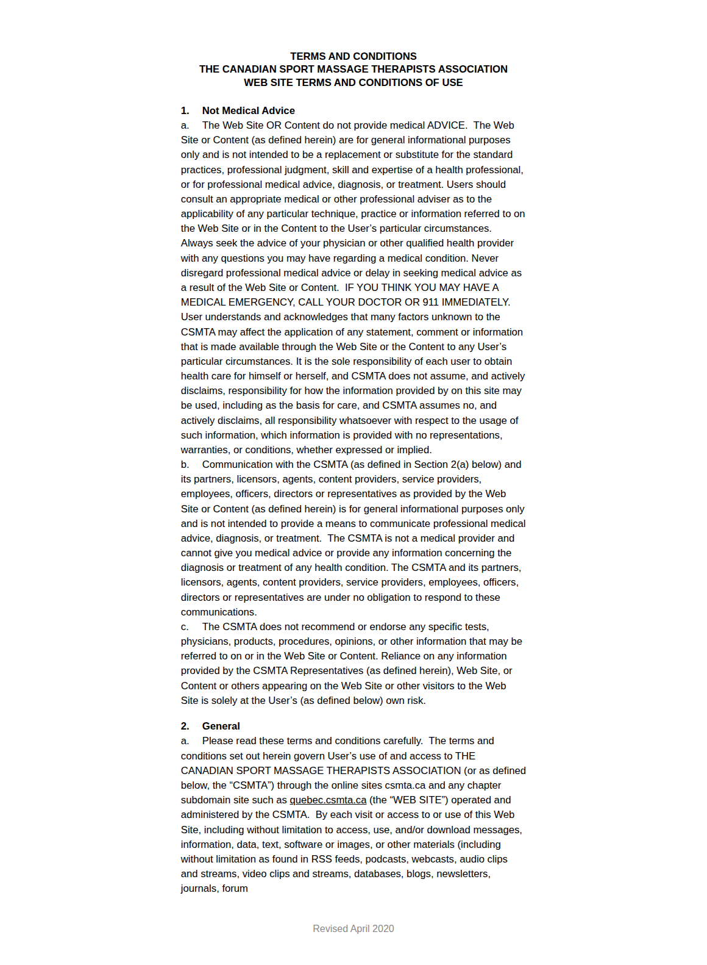TERMS AND CONDITIONS THE CANADIAN SPORT MASSAGE THERAPISTS ASSOCIATION WEB SITE TERMS AND CONDITIONS OF USE
1. Not Medical Advice
a. The Web Site OR Content do not provide medical ADVICE. The Web Site or Content (as defined herein) are for general informational purposes only and is not intended to be a replacement or substitute for the standard practices, professional judgment, skill and expertise of a health professional, or for professional medical advice, diagnosis, or treatment. Users should consult an appropriate medical or other professional adviser as to the applicability of any particular technique, practice or information referred to on the Web Site or in the Content to the User’s particular circumstances. Always seek the advice of your physician or other qualified health provider with any questions you may have regarding a medical condition. Never disregard professional medical advice or delay in seeking medical advice as a result of the Web Site or Content. IF YOU THINK YOU MAY HAVE A MEDICAL EMERGENCY, CALL YOUR DOCTOR OR 911 IMMEDIATELY. User understands and acknowledges that many factors unknown to the CSMTA may affect the application of any statement, comment or information that is made available through the Web Site or the Content to any User’s particular circumstances. It is the sole responsibility of each user to obtain health care for himself or herself, and CSMTA does not assume, and actively disclaims, responsibility for how the information provided by on this site may be used, including as the basis for care, and CSMTA assumes no, and actively disclaims, all responsibility whatsoever with respect to the usage of such information, which information is provided with no representations, warranties, or conditions, whether expressed or implied.
b. Communication with the CSMTA (as defined in Section 2(a) below) and its partners, licensors, agents, content providers, service providers, employees, officers, directors or representatives as provided by the Web Site or Content (as defined herein) is for general informational purposes only and is not intended to provide a means to communicate professional medical advice, diagnosis, or treatment. The CSMTA is not a medical provider and cannot give you medical advice or provide any information concerning the diagnosis or treatment of any health condition. The CSMTA and its partners, licensors, agents, content providers, service providers, employees, officers, directors or representatives are under no obligation to respond to these communications.
c. The CSMTA does not recommend or endorse any specific tests, physicians, products, procedures, opinions, or other information that may be referred to on or in the Web Site or Content. Reliance on any information provided by the CSMTA Representatives (as defined herein), Web Site, or Content or others appearing on the Web Site or other visitors to the Web Site is solely at the User’s (as defined below) own risk.
2. General
a. Please read these terms and conditions carefully. The terms and conditions set out herein govern User’s use of and access to THE CANADIAN SPORT MASSAGE THERAPISTS ASSOCIATION (or as defined below, the “CSMTA”) through the online sites csmta.ca and any chapter subdomain site such as quebec.csmta.ca (the “WEB SITE”) operated and administered by the CSMTA. By each visit or access to or use of this Web Site, including without limitation to access, use, and/or download messages, information, data, text, software or images, or other materials (including without limitation as found in RSS feeds, podcasts, webcasts, audio clips and streams, video clips and streams, databases, blogs, newsletters, journals, forum
Revised April 2020